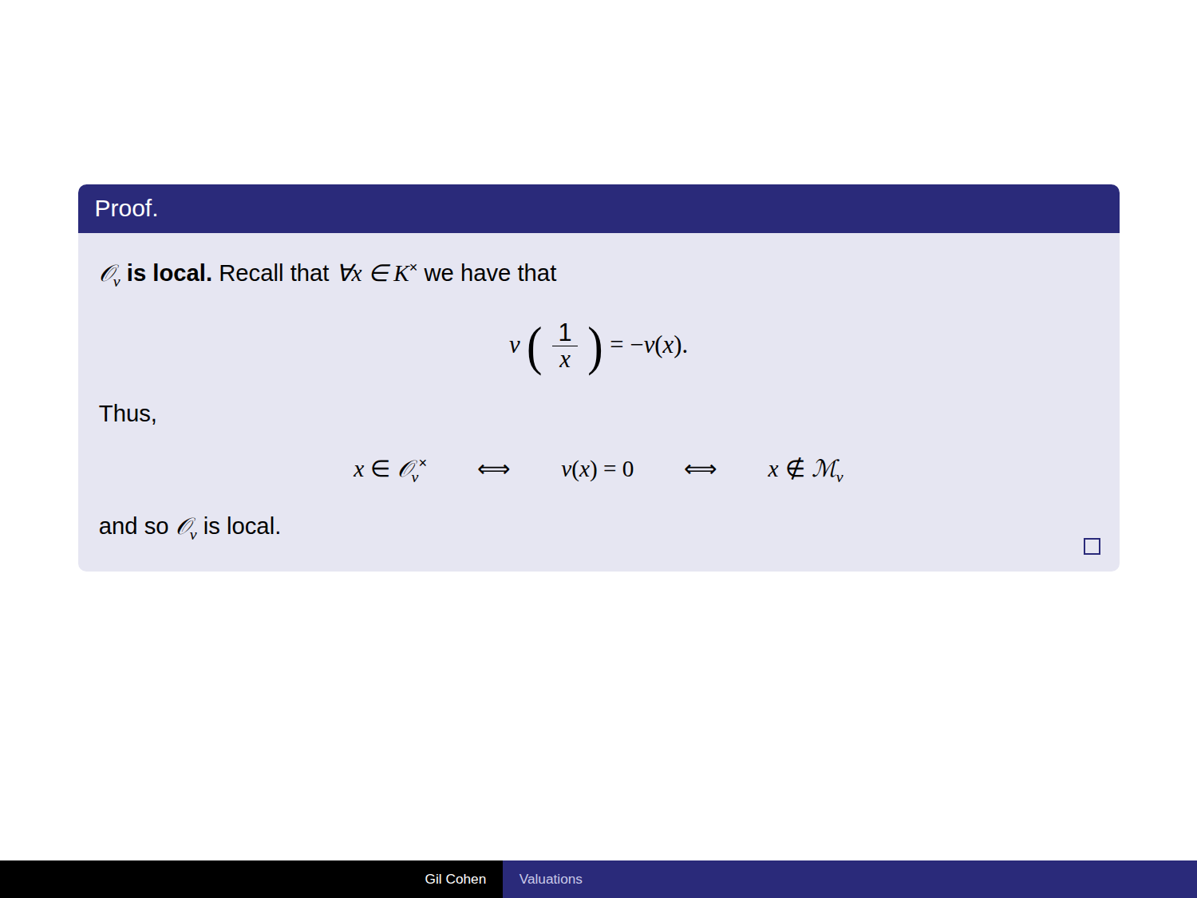Proof.
𝒪v is local. Recall that ∀x ∈ K× we have that
v ( 1 x ) = −v(x).
Thus,
x ∈ 𝒪v× ⟺ v(x) = 0 ⟺ x ∉ ℳv
and so 𝒪v is local.
Gil Cohen
Valuations